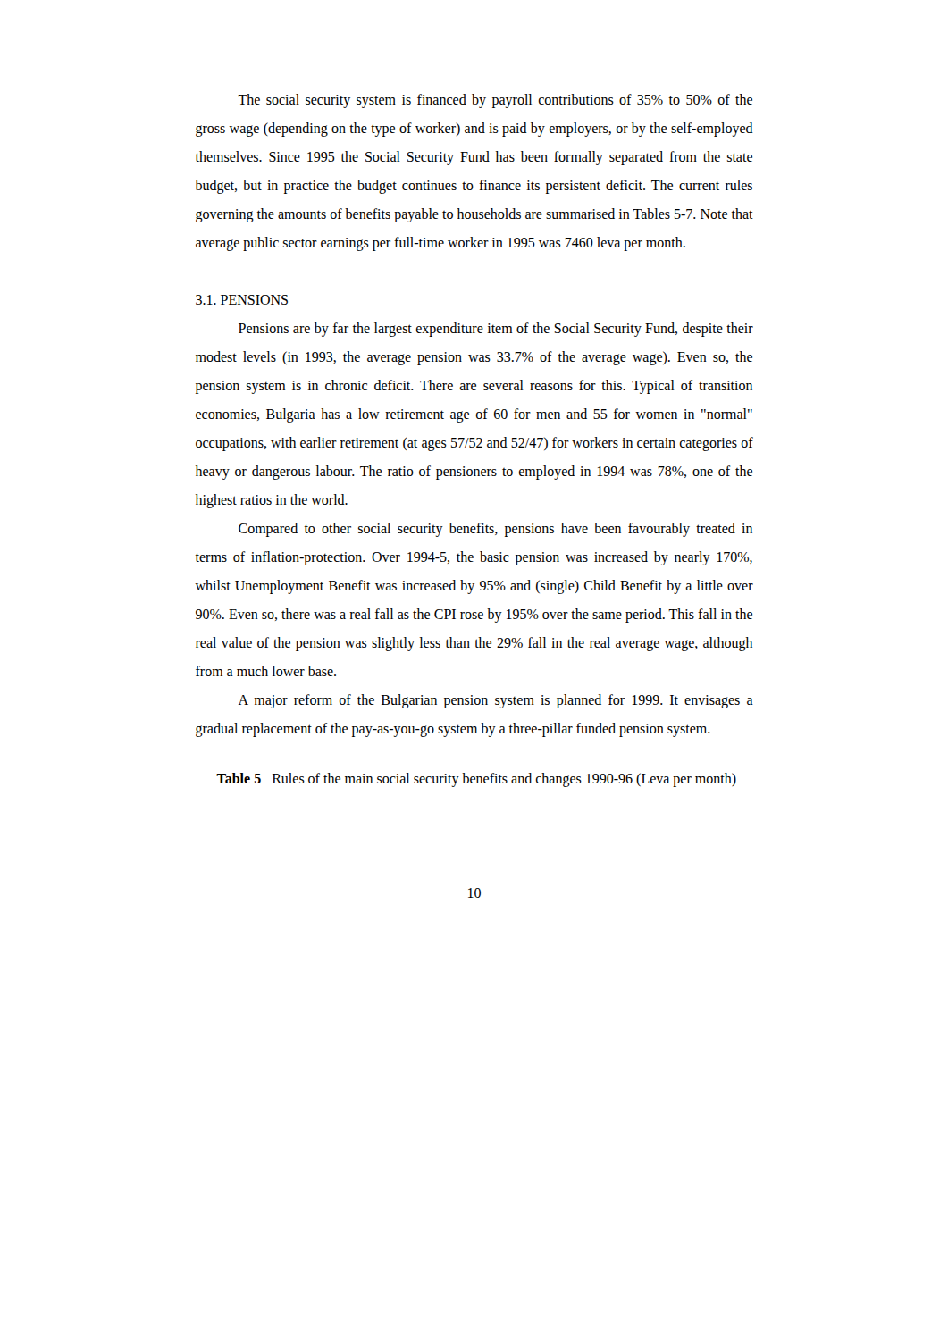The social security system is financed by payroll contributions of 35% to 50% of the gross wage (depending on the type of worker) and is paid by employers, or by the self-employed themselves. Since 1995 the Social Security Fund has been formally separated from the state budget, but in practice the budget continues to finance its persistent deficit. The current rules governing the amounts of benefits payable to households are summarised in Tables 5-7. Note that average public sector earnings per full-time worker in 1995 was 7460 leva per month.
3.1. PENSIONS
Pensions are by far the largest expenditure item of the Social Security Fund, despite their modest levels (in 1993, the average pension was 33.7% of the average wage). Even so, the pension system is in chronic deficit. There are several reasons for this. Typical of transition economies, Bulgaria has a low retirement age of 60 for men and 55 for women in "normal" occupations, with earlier retirement (at ages 57/52 and 52/47) for workers in certain categories of heavy or dangerous labour. The ratio of pensioners to employed in 1994 was 78%, one of the highest ratios in the world.
Compared to other social security benefits, pensions have been favourably treated in terms of inflation-protection. Over 1994-5, the basic pension was increased by nearly 170%, whilst Unemployment Benefit was increased by 95% and (single) Child Benefit by a little over 90%. Even so, there was a real fall as the CPI rose by 195% over the same period. This fall in the real value of the pension was slightly less than the 29% fall in the real average wage, although from a much lower base.
A major reform of the Bulgarian pension system is planned for 1999. It envisages a gradual replacement of the pay-as-you-go system by a three-pillar funded pension system.
Table 5 Rules of the main social security benefits and changes 1990-96 (Leva per month)
10